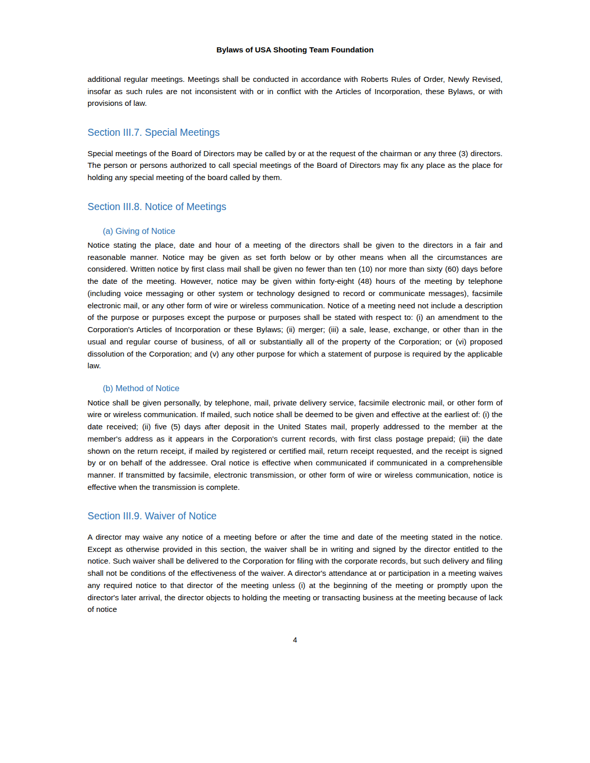Bylaws of USA Shooting Team Foundation
additional regular meetings. Meetings shall be conducted in accordance with Roberts Rules of Order, Newly Revised, insofar as such rules are not inconsistent with or in conflict with the Articles of Incorporation, these Bylaws, or with provisions of law.
Section III.7. Special Meetings
Special meetings of the Board of Directors may be called by or at the request of the chairman or any three (3) directors. The person or persons authorized to call special meetings of the Board of Directors may fix any place as the place for holding any special meeting of the board called by them.
Section III.8. Notice of Meetings
(a) Giving of Notice
Notice stating the place, date and hour of a meeting of the directors shall be given to the directors in a fair and reasonable manner. Notice may be given as set forth below or by other means when all the circumstances are considered. Written notice by first class mail shall be given no fewer than ten (10) nor more than sixty (60) days before the date of the meeting. However, notice may be given within forty-eight (48) hours of the meeting by telephone (including voice messaging or other system or technology designed to record or communicate messages), facsimile electronic mail, or any other form of wire or wireless communication. Notice of a meeting need not include a description of the purpose or purposes except the purpose or purposes shall be stated with respect to: (i) an amendment to the Corporation's Articles of Incorporation or these Bylaws; (ii) merger; (iii) a sale, lease, exchange, or other than in the usual and regular course of business, of all or substantially all of the property of the Corporation; or (vi) proposed dissolution of the Corporation; and (v) any other purpose for which a statement of purpose is required by the applicable law.
(b) Method of Notice
Notice shall be given personally, by telephone, mail, private delivery service, facsimile electronic mail, or other form of wire or wireless communication. If mailed, such notice shall be deemed to be given and effective at the earliest of: (i) the date received; (ii) five (5) days after deposit in the United States mail, properly addressed to the member at the member's address as it appears in the Corporation's current records, with first class postage prepaid; (iii) the date shown on the return receipt, if mailed by registered or certified mail, return receipt requested, and the receipt is signed by or on behalf of the addressee. Oral notice is effective when communicated if communicated in a comprehensible manner. If transmitted by facsimile, electronic transmission, or other form of wire or wireless communication, notice is effective when the transmission is complete.
Section III.9. Waiver of Notice
A director may waive any notice of a meeting before or after the time and date of the meeting stated in the notice. Except as otherwise provided in this section, the waiver shall be in writing and signed by the director entitled to the notice. Such waiver shall be delivered to the Corporation for filing with the corporate records, but such delivery and filing shall not be conditions of the effectiveness of the waiver. A director's attendance at or participation in a meeting waives any required notice to that director of the meeting unless (i) at the beginning of the meeting or promptly upon the director's later arrival, the director objects to holding the meeting or transacting business at the meeting because of lack of notice
4